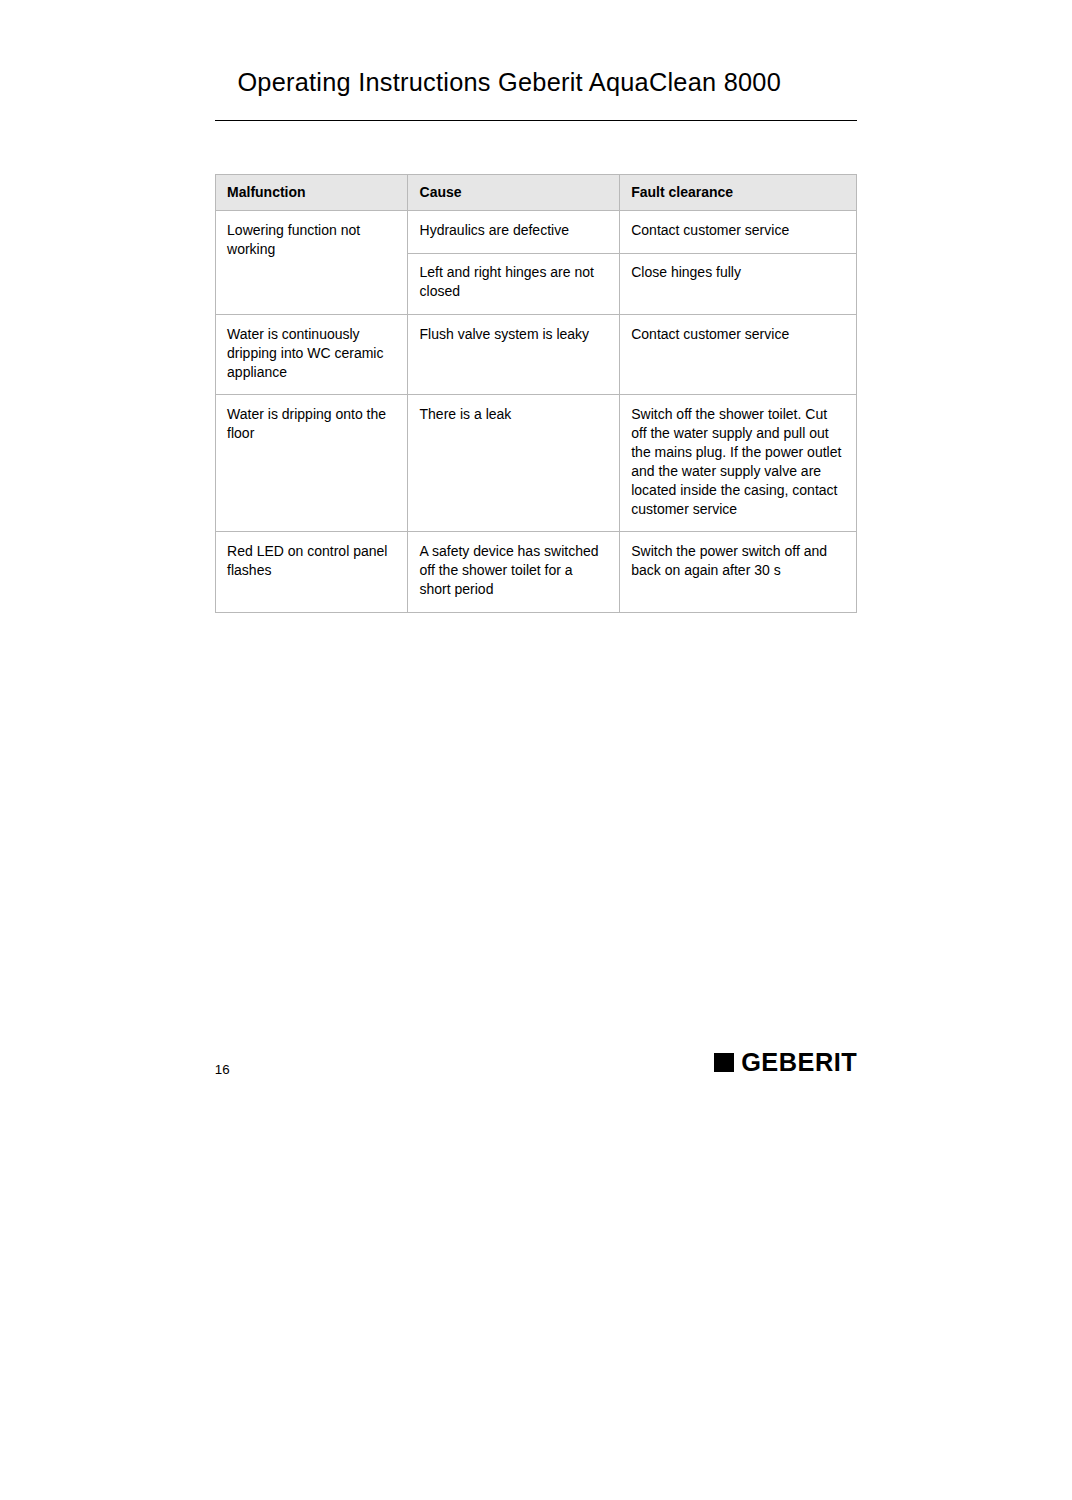Operating Instructions Geberit AquaClean 8000
| Malfunction | Cause | Fault clearance |
| --- | --- | --- |
| Lowering function not working | Hydraulics are defective | Contact customer service |
| Left and right hinges are not closed | Close hinges fully |
| Water is continuously dripping into WC ceramic appliance | Flush valve system is leaky | Contact customer service |
| Water is dripping onto the floor | There is a leak | Switch off the shower toilet. Cut off the water supply and pull out the mains plug. If the power outlet and the water supply valve are located inside the casing, contact customer service |
| Red LED on control panel flashes | A safety device has switched off the shower toilet for a short period | Switch the power switch off and back on again after 30 s |
16
GEBERIT